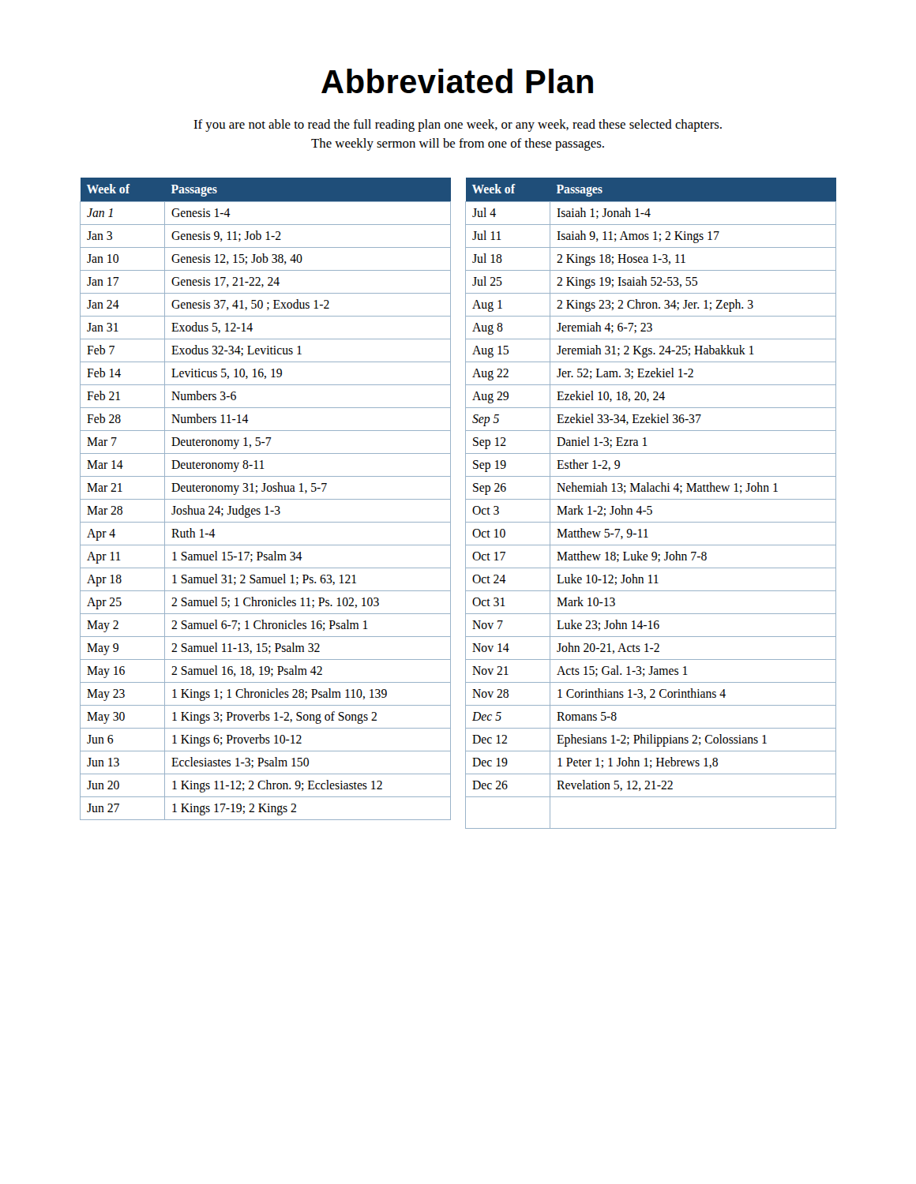Abbreviated Plan
If you are not able to read the full reading plan one week, or any week, read these selected chapters.
The weekly sermon will be from one of these passages.
| Week of | Passages |
| --- | --- |
| Jan 1 | Genesis 1-4 |
| Jan 3 | Genesis 9, 11; Job 1-2 |
| Jan 10 | Genesis 12, 15; Job 38, 40 |
| Jan 17 | Genesis 17, 21-22, 24 |
| Jan 24 | Genesis 37, 41, 50 ; Exodus 1-2 |
| Jan 31 | Exodus 5, 12-14 |
| Feb 7 | Exodus 32-34; Leviticus 1 |
| Feb 14 | Leviticus 5, 10, 16, 19 |
| Feb 21 | Numbers 3-6 |
| Feb 28 | Numbers 11-14 |
| Mar 7 | Deuteronomy 1, 5-7 |
| Mar 14 | Deuteronomy 8-11 |
| Mar 21 | Deuteronomy 31; Joshua 1, 5-7 |
| Mar 28 | Joshua 24; Judges 1-3 |
| Apr 4 | Ruth 1-4 |
| Apr 11 | 1 Samuel 15-17; Psalm 34 |
| Apr 18 | 1 Samuel 31; 2 Samuel 1; Ps. 63, 121 |
| Apr 25 | 2 Samuel 5; 1 Chronicles 11; Ps. 102, 103 |
| May 2 | 2 Samuel 6-7; 1 Chronicles 16; Psalm 1 |
| May 9 | 2 Samuel 11-13, 15; Psalm 32 |
| May 16 | 2 Samuel 16, 18, 19; Psalm 42 |
| May 23 | 1 Kings 1; 1 Chronicles 28; Psalm 110, 139 |
| May 30 | 1 Kings 3; Proverbs 1-2, Song of Songs 2 |
| Jun 6 | 1 Kings 6; Proverbs 10-12 |
| Jun 13 | Ecclesiastes 1-3; Psalm 150 |
| Jun 20 | 1 Kings 11-12; 2 Chron. 9; Ecclesiastes 12 |
| Jun 27 | 1 Kings 17-19; 2 Kings 2 |
| Week of | Passages |
| --- | --- |
| Jul 4 | Isaiah 1; Jonah 1-4 |
| Jul 11 | Isaiah 9, 11; Amos 1; 2 Kings 17 |
| Jul 18 | 2 Kings 18; Hosea 1-3, 11 |
| Jul 25 | 2 Kings 19; Isaiah 52-53, 55 |
| Aug 1 | 2 Kings 23; 2 Chron. 34; Jer. 1; Zeph. 3 |
| Aug 8 | Jeremiah 4; 6-7; 23 |
| Aug 15 | Jeremiah 31; 2 Kgs. 24-25; Habakkuk 1 |
| Aug 22 | Jer. 52; Lam. 3; Ezekiel 1-2 |
| Aug 29 | Ezekiel 10, 18, 20, 24 |
| Sep 5 | Ezekiel 33-34, Ezekiel 36-37 |
| Sep 12 | Daniel 1-3; Ezra 1 |
| Sep 19 | Esther 1-2, 9 |
| Sep 26 | Nehemiah 13; Malachi 4; Matthew 1; John 1 |
| Oct 3 | Mark 1-2; John 4-5 |
| Oct 10 | Matthew 5-7, 9-11 |
| Oct 17 | Matthew 18; Luke 9; John 7-8 |
| Oct 24 | Luke 10-12; John 11 |
| Oct 31 | Mark 10-13 |
| Nov 7 | Luke 23; John 14-16 |
| Nov 14 | John 20-21, Acts 1-2 |
| Nov 21 | Acts 15; Gal. 1-3; James 1 |
| Nov 28 | 1 Corinthians 1-3, 2 Corinthians 4 |
| Dec 5 | Romans 5-8 |
| Dec 12 | Ephesians 1-2; Philippians 2; Colossians 1 |
| Dec 19 | 1 Peter 1; 1 John 1; Hebrews 1,8 |
| Dec 26 | Revelation 5, 12, 21-22 |